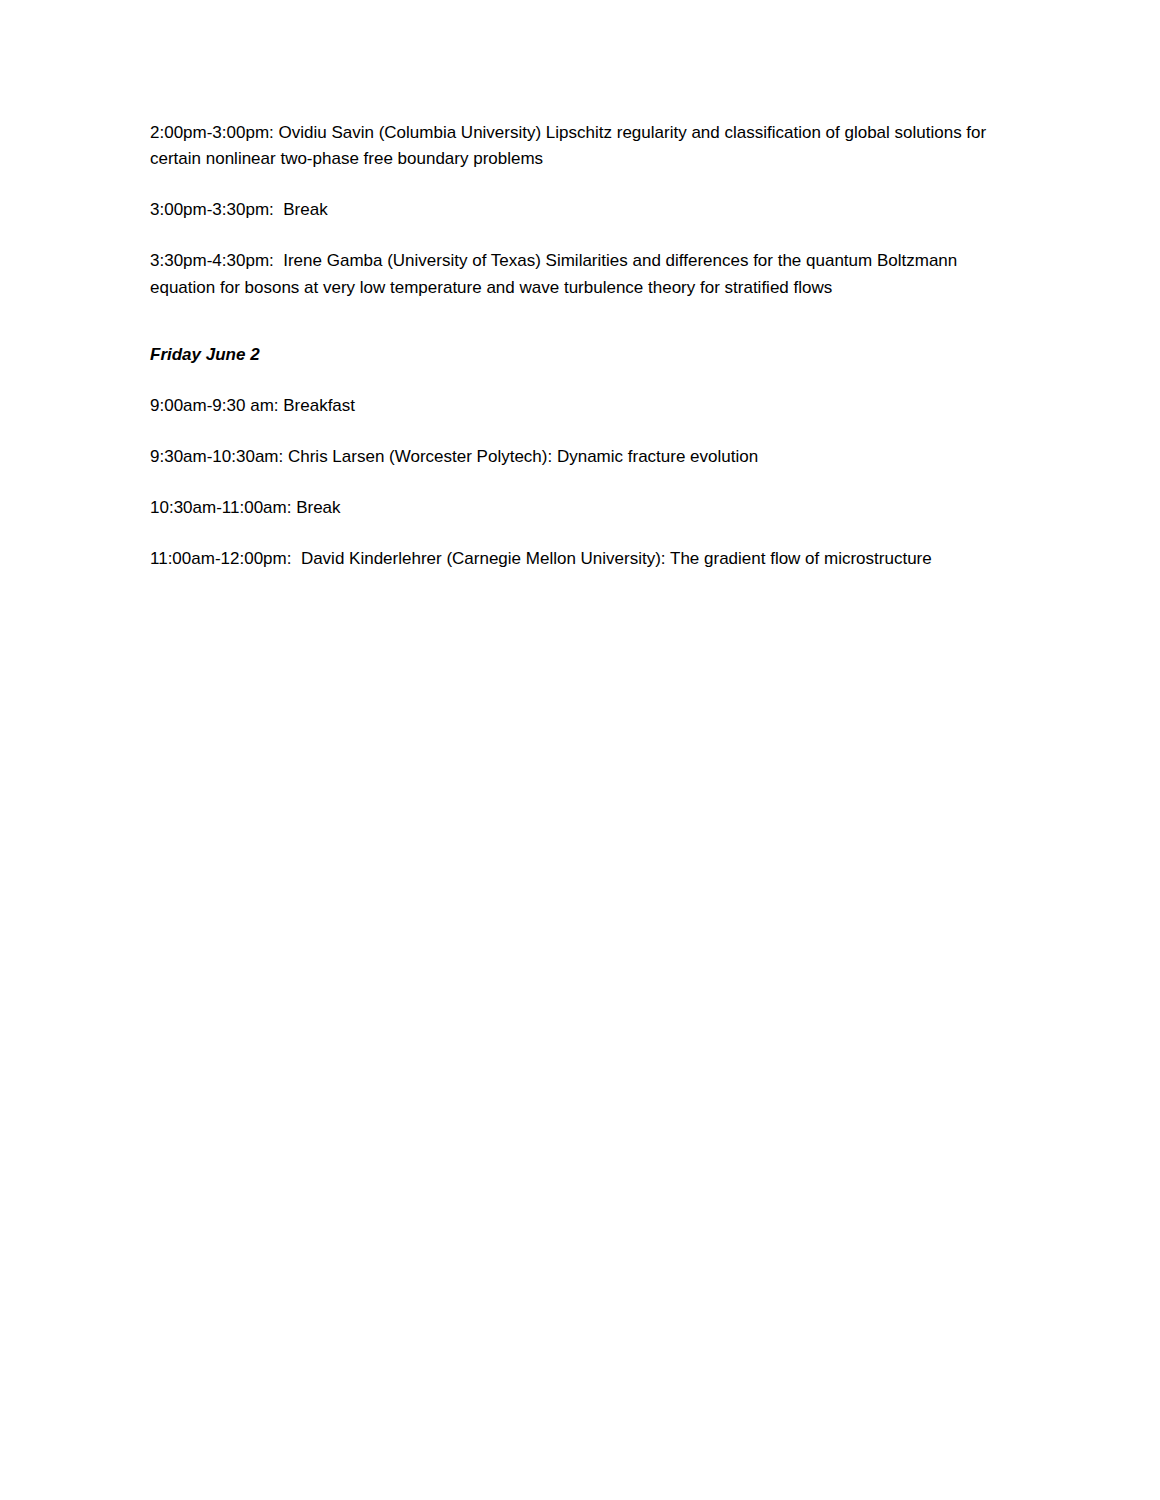2:00pm-3:00pm: Ovidiu Savin (Columbia University) Lipschitz regularity and classification of global solutions for certain nonlinear two-phase free boundary problems
3:00pm-3:30pm: Break
3:30pm-4:30pm: Irene Gamba (University of Texas) Similarities and differences for the quantum Boltzmann equation for bosons at very low temperature and wave turbulence theory for stratified flows
Friday June 2
9:00am-9:30 am: Breakfast
9:30am-10:30am: Chris Larsen (Worcester Polytech): Dynamic fracture evolution
10:30am-11:00am: Break
11:00am-12:00pm: David Kinderlehrer (Carnegie Mellon University): The gradient flow of microstructure